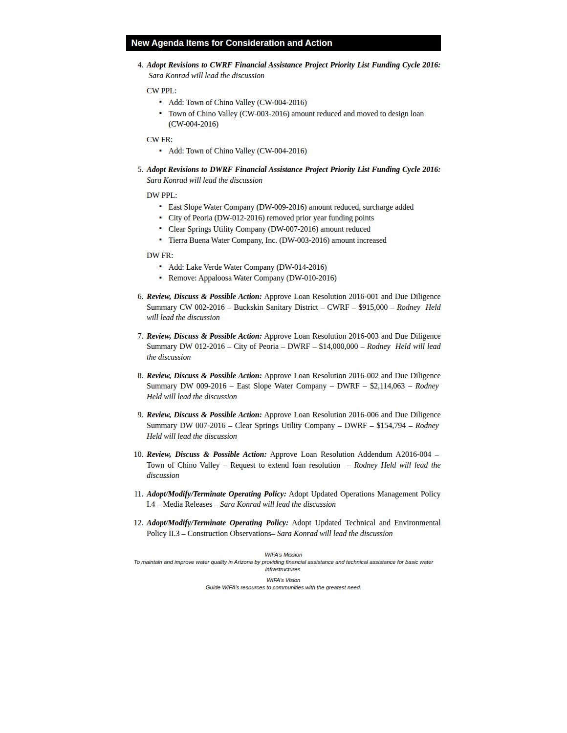New Agenda Items for Consideration and Action
Adopt Revisions to CWRF Financial Assistance Project Priority List Funding Cycle 2016: Sara Konrad will lead the discussion
CW PPL:
Add: Town of Chino Valley (CW-004-2016)
Town of Chino Valley (CW-003-2016) amount reduced and moved to design loan (CW-004-2016)
CW FR:
Add: Town of Chino Valley (CW-004-2016)
Adopt Revisions to DWRF Financial Assistance Project Priority List Funding Cycle 2016: Sara Konrad will lead the discussion
DW PPL:
East Slope Water Company (DW-009-2016) amount reduced, surcharge added
City of Peoria (DW-012-2016) removed prior year funding points
Clear Springs Utility Company (DW-007-2016) amount reduced
Tierra Buena Water Company, Inc. (DW-003-2016) amount increased
DW FR:
Add: Lake Verde Water Company (DW-014-2016)
Remove: Appaloosa Water Company (DW-010-2016)
Review, Discuss & Possible Action: Approve Loan Resolution 2016-001 and Due Diligence Summary CW 002-2016 – Buckskin Sanitary District – CWRF – $915,000 – Rodney Held will lead the discussion
Review, Discuss & Possible Action: Approve Loan Resolution 2016-003 and Due Diligence Summary DW 012-2016 – City of Peoria – DWRF – $14,000,000 – Rodney Held will lead the discussion
Review, Discuss & Possible Action: Approve Loan Resolution 2016-002 and Due Diligence Summary DW 009-2016 – East Slope Water Company – DWRF – $2,114,063 – Rodney Held will lead the discussion
Review, Discuss & Possible Action: Approve Loan Resolution 2016-006 and Due Diligence Summary DW 007-2016 – Clear Springs Utility Company – DWRF – $154,794 – Rodney Held will lead the discussion
Review, Discuss & Possible Action: Approve Loan Resolution Addendum A2016-004 – Town of Chino Valley – Request to extend loan resolution – Rodney Held will lead the discussion
Adopt/Modify/Terminate Operating Policy: Adopt Updated Operations Management Policy I.4 – Media Releases – Sara Konrad will lead the discussion
Adopt/Modify/Terminate Operating Policy: Adopt Updated Technical and Environmental Policy II.3 – Construction Observations– Sara Konrad will lead the discussion
WIFA’s Mission
To maintain and improve water quality in Arizona by providing financial assistance and technical assistance for basic water infrastructures.
WIFA’s Vision
Guide WIFA’s resources to communities with the greatest need.